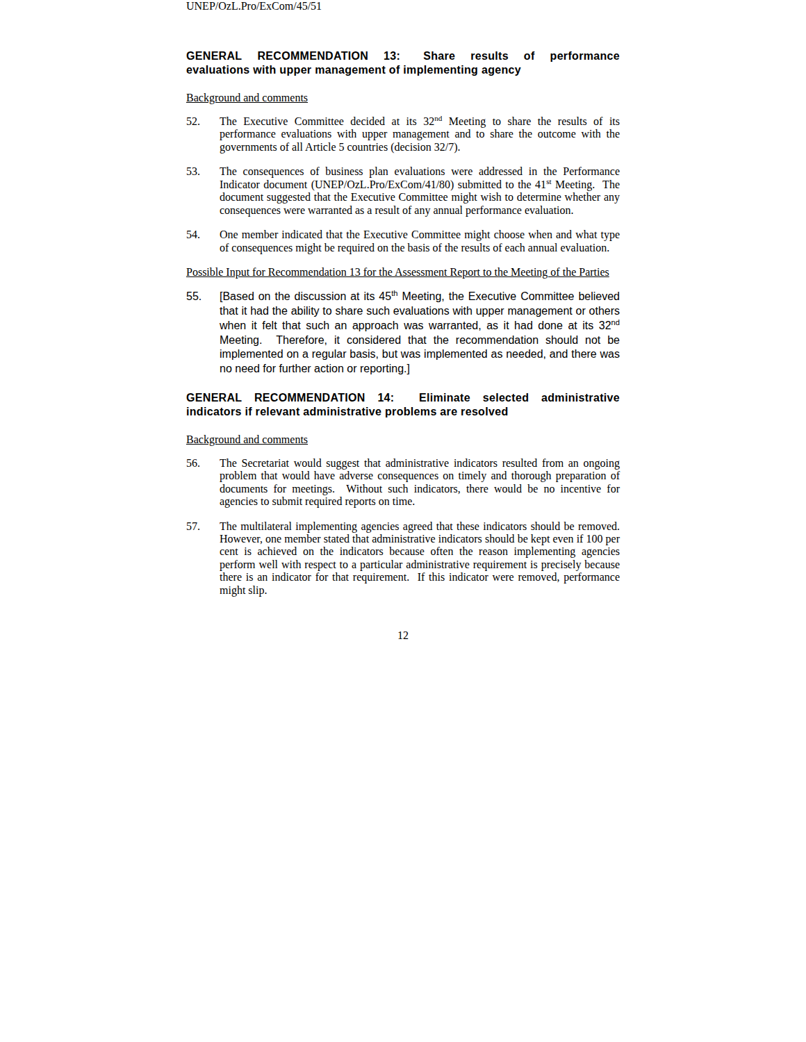UNEP/OzL.Pro/ExCom/45/51
GENERAL RECOMMENDATION 13: Share results of performance evaluations with upper management of implementing agency
Background and comments
52. The Executive Committee decided at its 32nd Meeting to share the results of its performance evaluations with upper management and to share the outcome with the governments of all Article 5 countries (decision 32/7).
53. The consequences of business plan evaluations were addressed in the Performance Indicator document (UNEP/OzL.Pro/ExCom/41/80) submitted to the 41st Meeting. The document suggested that the Executive Committee might wish to determine whether any consequences were warranted as a result of any annual performance evaluation.
54. One member indicated that the Executive Committee might choose when and what type of consequences might be required on the basis of the results of each annual evaluation.
Possible Input for Recommendation 13 for the Assessment Report to the Meeting of the Parties
55.[Based on the discussion at its 45th Meeting, the Executive Committee believed that it had the ability to share such evaluations with upper management or others when it felt that such an approach was warranted, as it had done at its 32nd Meeting. Therefore, it considered that the recommendation should not be implemented on a regular basis, but was implemented as needed, and there was no need for further action or reporting.]
GENERAL RECOMMENDATION 14: Eliminate selected administrative indicators if relevant administrative problems are resolved
Background and comments
56. The Secretariat would suggest that administrative indicators resulted from an ongoing problem that would have adverse consequences on timely and thorough preparation of documents for meetings. Without such indicators, there would be no incentive for agencies to submit required reports on time.
57. The multilateral implementing agencies agreed that these indicators should be removed. However, one member stated that administrative indicators should be kept even if 100 per cent is achieved on the indicators because often the reason implementing agencies perform well with respect to a particular administrative requirement is precisely because there is an indicator for that requirement. If this indicator were removed, performance might slip.
12